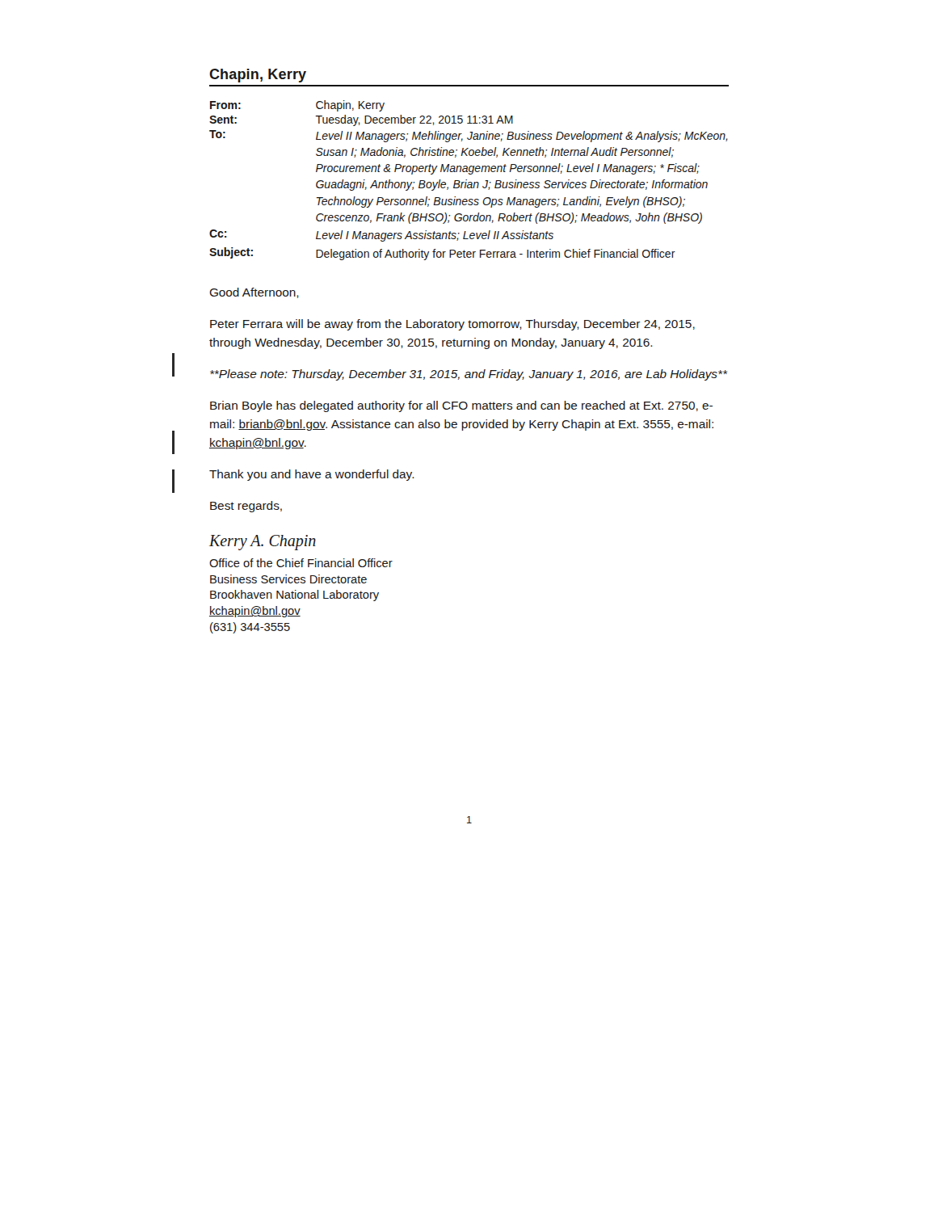Chapin, Kerry
| From: | Chapin, Kerry |
| Sent: | Tuesday, December 22, 2015 11:31 AM |
| To: | Level II Managers; Mehlinger, Janine; Business Development & Analysis; McKeon, Susan I; Madonia, Christine; Koebel, Kenneth; Internal Audit Personnel; Procurement & Property Management Personnel; Level I Managers; * Fiscal; Guadagni, Anthony; Boyle, Brian J; Business Services Directorate; Information Technology Personnel; Business Ops Managers; Landini, Evelyn (BHSO); Crescenzo, Frank (BHSO); Gordon, Robert (BHSO); Meadows, John (BHSO) |
| Cc: | Level I Managers Assistants; Level II Assistants |
| Subject: | Delegation of Authority for Peter Ferrara - Interim Chief Financial Officer |
Good Afternoon,
Peter Ferrara will be away from the Laboratory tomorrow, Thursday, December 24, 2015, through Wednesday, December 30, 2015, returning on Monday, January 4, 2016.
**Please note: Thursday, December 31, 2015, and Friday, January 1, 2016, are Lab Holidays**
Brian Boyle has delegated authority for all CFO matters and can be reached at Ext. 2750, e-mail: brianb@bnl.gov. Assistance can also be provided by Kerry Chapin at Ext. 3555, e-mail: kchapin@bnl.gov.
Thank you and have a wonderful day.
Best regards,
Kerry A. Chapin
Office of the Chief Financial Officer
Business Services Directorate
Brookhaven National Laboratory
kchapin@bnl.gov
(631) 344-3555
1